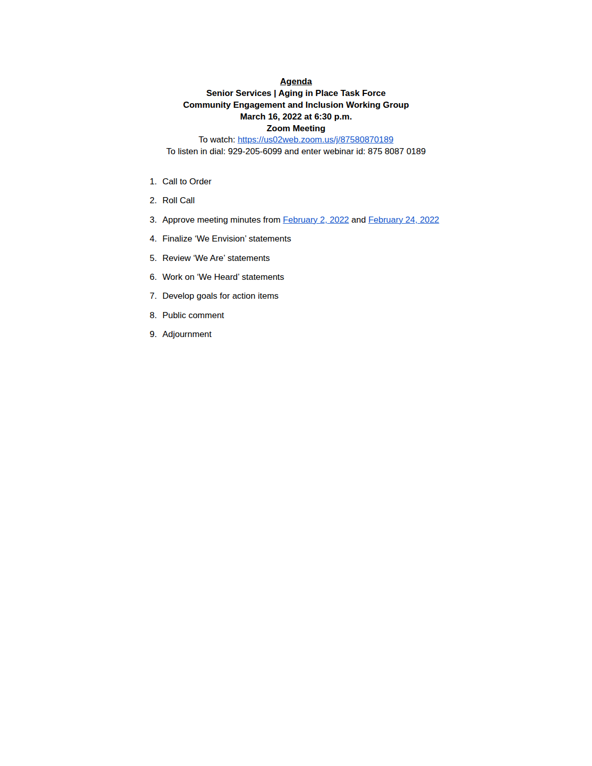Agenda
Senior Services | Aging in Place Task Force
Community Engagement and Inclusion Working Group
March 16, 2022 at 6:30 p.m.
Zoom Meeting
To watch: https://us02web.zoom.us/j/87580870189
To listen in dial: 929-205-6099 and enter webinar id: 875 8087 0189
Call to Order
Roll Call
Approve meeting minutes from February 2, 2022 and February 24, 2022
Finalize ‘We Envision’ statements
Review ‘We Are’ statements
Work on ‘We Heard’ statements
Develop goals for action items
Public comment
Adjournment